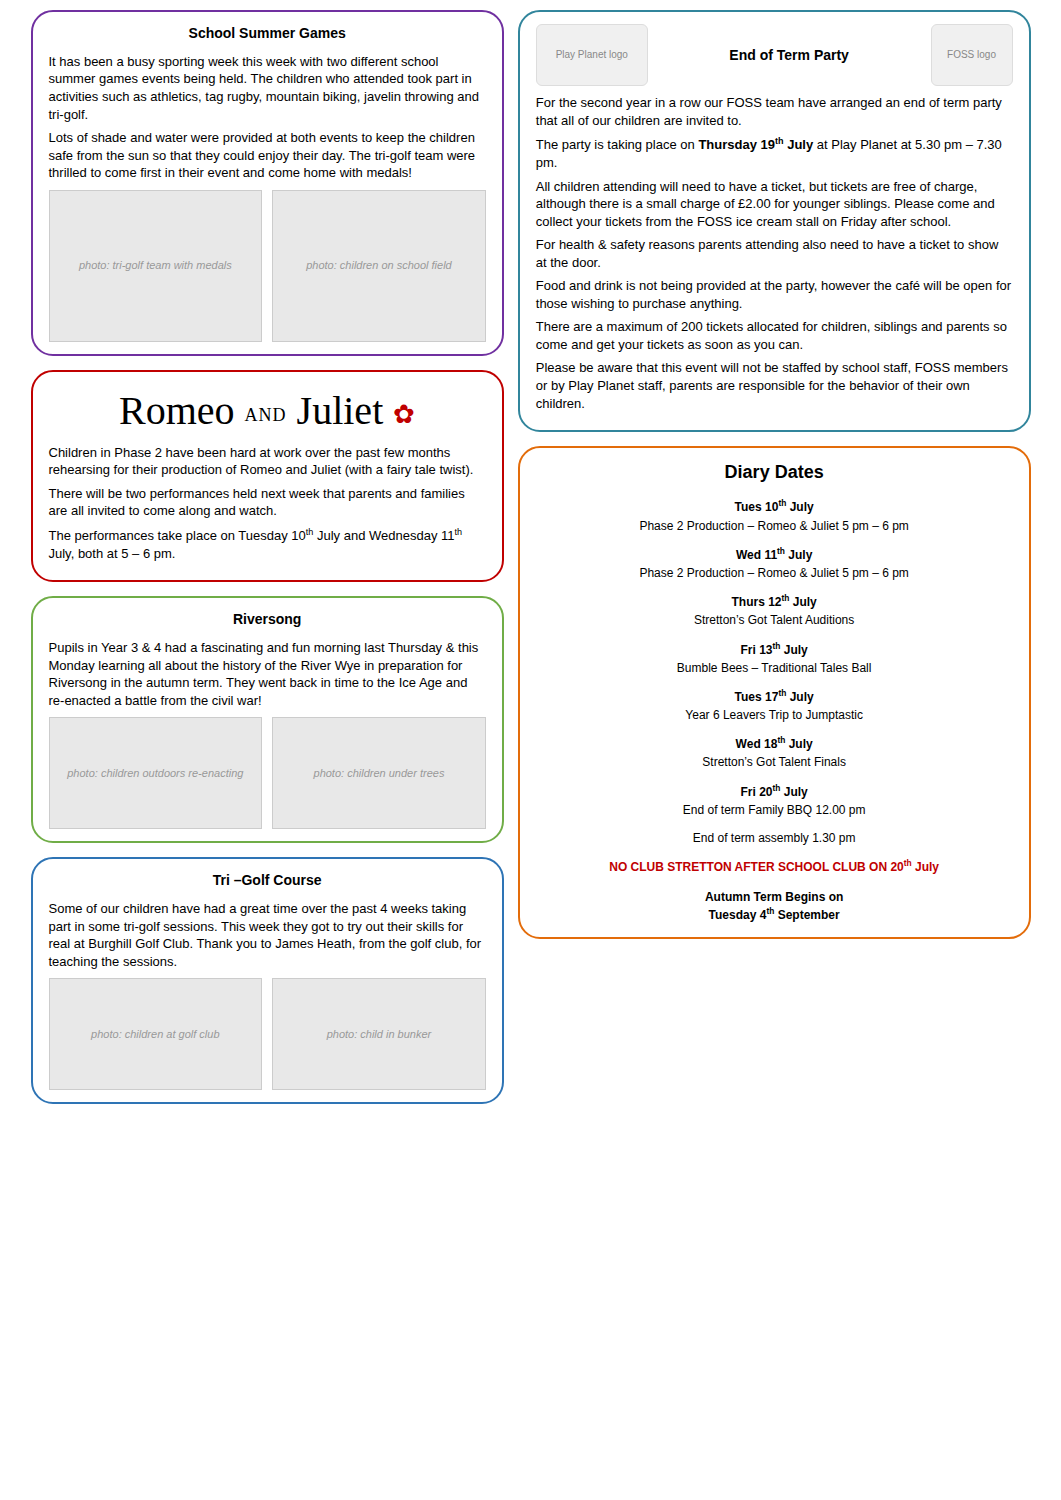School Summer Games
It has been a busy sporting week this week with two different school summer games events being held. The children who attended took part in activities such as athletics, tag rugby, mountain biking, javelin throwing and tri-golf.
Lots of shade and water were provided at both events to keep the children safe from the sun so that they could enjoy their day. The tri-golf team were thrilled to come first in their event and come home with medals!
photo: tri-golf team with medals
photo: children on school field
Romeo AND Juliet ✿
Children in Phase 2 have been hard at work over the past few months rehearsing for their production of Romeo and Juliet (with a fairy tale twist).
There will be two performances held next week that parents and families are all invited to come along and watch.
The performances take place on Tuesday 10th July and Wednesday 11th July, both at 5 – 6 pm.
Riversong
Pupils in Year 3 & 4 had a fascinating and fun morning last Thursday & this Monday learning all about the history of the River Wye in preparation for Riversong in the autumn term. They went back in time to the Ice Age and re-enacted a battle from the civil war!
photo: children outdoors re-enacting
photo: children under trees
Tri –Golf Course
Some of our children have had a great time over the past 4 weeks taking part in some tri-golf sessions. This week they got to try out their skills for real at Burghill Golf Club. Thank you to James Heath, from the golf club, for teaching the sessions.
photo: children at golf club
photo: child in bunker
Play Planet logo
End of Term Party
FOSS logo
For the second year in a row our FOSS team have arranged an end of term party that all of our children are invited to.
The party is taking place on Thursday 19th July at Play Planet at 5.30 pm – 7.30 pm.
All children attending will need to have a ticket, but tickets are free of charge, although there is a small charge of £2.00 for younger siblings. Please come and collect your tickets from the FOSS ice cream stall on Friday after school.
For health & safety reasons parents attending also need to have a ticket to show at the door.
Food and drink is not being provided at the party, however the café will be open for those wishing to purchase anything.
There are a maximum of 200 tickets allocated for children, siblings and parents so come and get your tickets as soon as you can.
Please be aware that this event will not be staffed by school staff, FOSS members or by Play Planet staff, parents are responsible for the behavior of their own children.
Diary Dates
Tues 10th July
Phase 2 Production – Romeo & Juliet 5 pm – 6 pm
Wed 11th July
Phase 2 Production – Romeo & Juliet 5 pm – 6 pm
Thurs 12th July
Stretton’s Got Talent Auditions
Fri 13th July
Bumble Bees – Traditional Tales Ball
Tues 17th July
Year 6 Leavers Trip to Jumptastic
Wed 18th July
Stretton’s Got Talent Finals
Fri 20th July
End of term Family BBQ 12.00 pm
End of term assembly 1.30 pm
NO CLUB STRETTON AFTER SCHOOL CLUB ON 20th July
Autumn Term Begins on
Tuesday 4th September